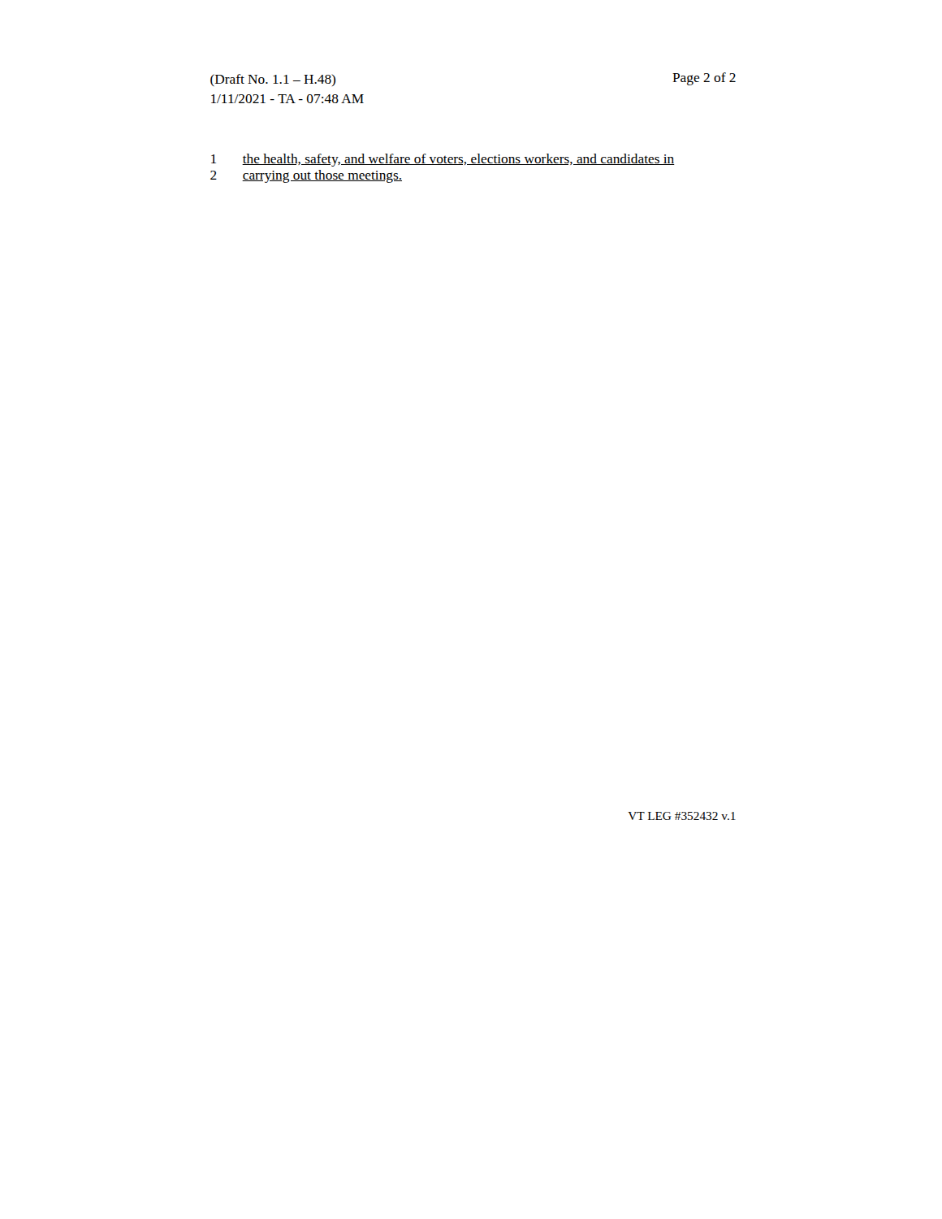(Draft No. 1.1 – H.48)
1/11/2021 - TA - 07:48 AM
Page 2 of 2
| 1 | the health, safety, and welfare of voters, elections workers, and candidates in |
| 2 | carrying out those meetings. |
VT LEG #352432 v.1